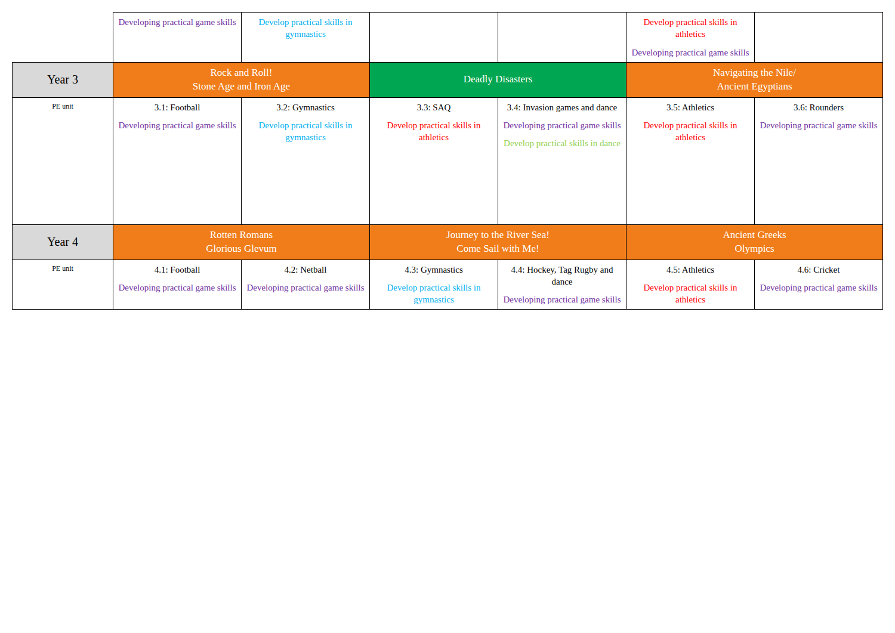| | Developing practical game skills | Develop practical skills in gymnastics | | | Develop practical skills in athletics Developing practical game skills | |
| Year 3 | Rock and Roll! Stone Age and Iron Age | Deadly Disasters | Navigating the Nile/ Ancient Egyptians |
| PE unit | 3.1: Football Developing practical game skills | 3.2: Gymnastics Develop practical skills in gymnastics | 3.3: SAQ Develop practical skills in athletics | 3.4: Invasion games and dance Developing practical game skills Develop practical skills in dance | 3.5: Athletics Develop practical skills in athletics | 3.6: Rounders Developing practical game skills |
| Year 4 | Rotten Romans Glorious Glevum | Journey to the River Sea! Come Sail with Me! | Ancient Greeks Olympics |
| PE unit | 4.1: Football Developing practical game skills | 4.2: Netball Developing practical game skills | 4.3: Gymnastics Develop practical skills in gymnastics | 4.4: Hockey, Tag Rugby and dance Developing practical game skills | 4.5: Athletics Develop practical skills in athletics | 4.6: Cricket Developing practical game skills |